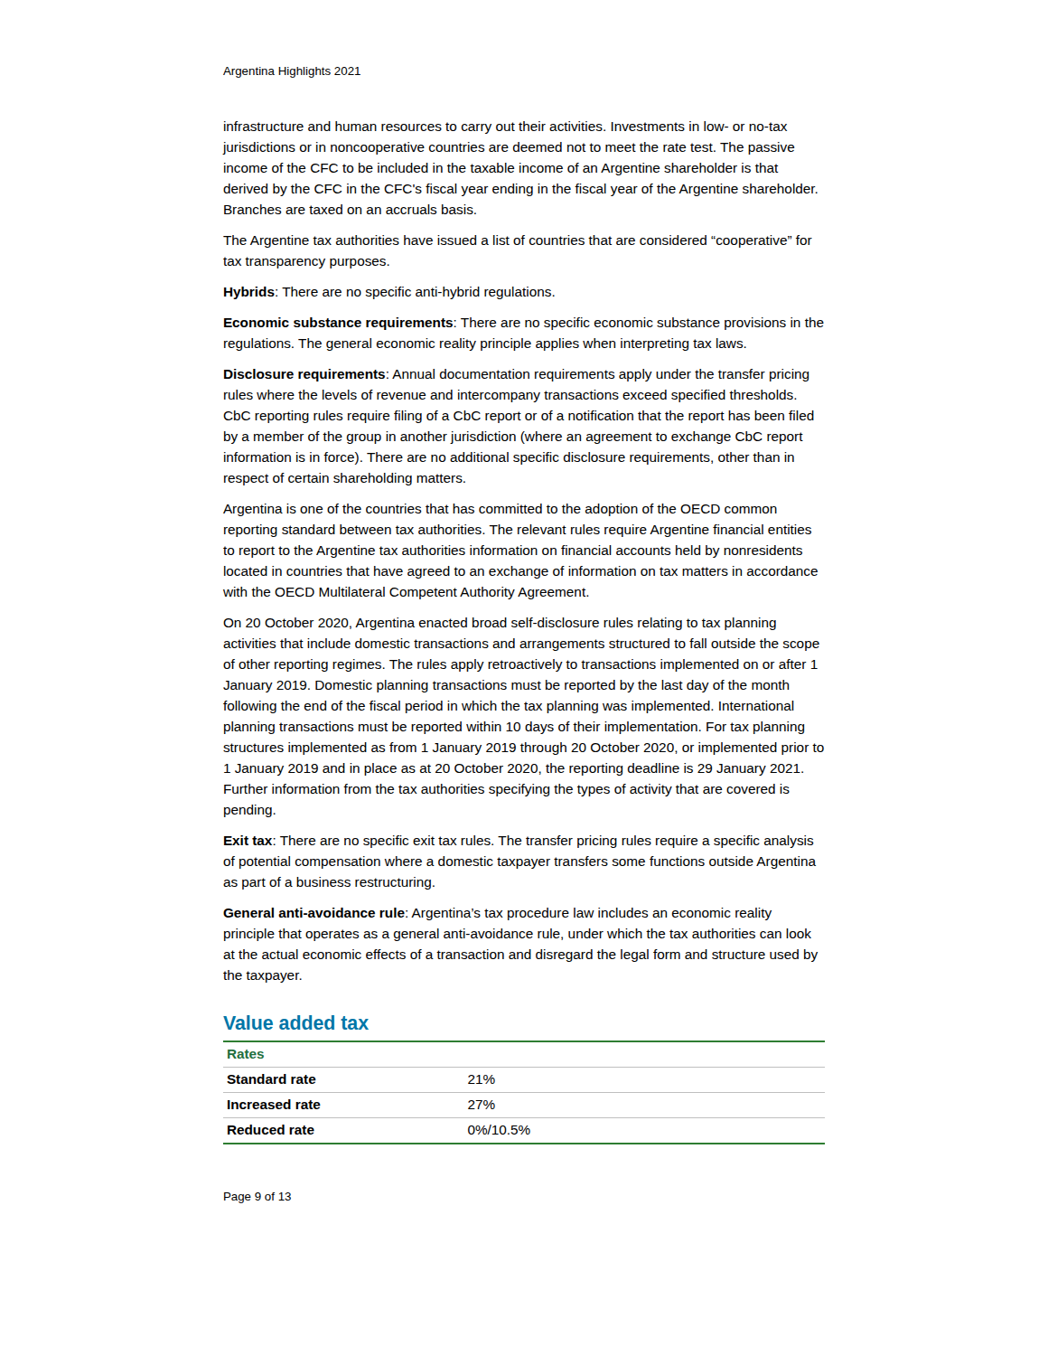Argentina Highlights 2021
infrastructure and human resources to carry out their activities. Investments in low- or no-tax jurisdictions or in noncooperative countries are deemed not to meet the rate test. The passive income of the CFC to be included in the taxable income of an Argentine shareholder is that derived by the CFC in the CFC's fiscal year ending in the fiscal year of the Argentine shareholder. Branches are taxed on an accruals basis.
The Argentine tax authorities have issued a list of countries that are considered “cooperative” for tax transparency purposes.
Hybrids: There are no specific anti-hybrid regulations.
Economic substance requirements: There are no specific economic substance provisions in the regulations. The general economic reality principle applies when interpreting tax laws.
Disclosure requirements: Annual documentation requirements apply under the transfer pricing rules where the levels of revenue and intercompany transactions exceed specified thresholds. CbC reporting rules require filing of a CbC report or of a notification that the report has been filed by a member of the group in another jurisdiction (where an agreement to exchange CbC report information is in force). There are no additional specific disclosure requirements, other than in respect of certain shareholding matters.
Argentina is one of the countries that has committed to the adoption of the OECD common reporting standard between tax authorities. The relevant rules require Argentine financial entities to report to the Argentine tax authorities information on financial accounts held by nonresidents located in countries that have agreed to an exchange of information on tax matters in accordance with the OECD Multilateral Competent Authority Agreement.
On 20 October 2020, Argentina enacted broad self-disclosure rules relating to tax planning activities that include domestic transactions and arrangements structured to fall outside the scope of other reporting regimes. The rules apply retroactively to transactions implemented on or after 1 January 2019. Domestic planning transactions must be reported by the last day of the month following the end of the fiscal period in which the tax planning was implemented. International planning transactions must be reported within 10 days of their implementation. For tax planning structures implemented as from 1 January 2019 through 20 October 2020, or implemented prior to 1 January 2019 and in place as at 20 October 2020, the reporting deadline is 29 January 2021. Further information from the tax authorities specifying the types of activity that are covered is pending.
Exit tax: There are no specific exit tax rules. The transfer pricing rules require a specific analysis of potential compensation where a domestic taxpayer transfers some functions outside Argentina as part of a business restructuring.
General anti-avoidance rule: Argentina’s tax procedure law includes an economic reality principle that operates as a general anti-avoidance rule, under which the tax authorities can look at the actual economic effects of a transaction and disregard the legal form and structure used by the taxpayer.
Value added tax
| Rates |
| Standard rate | 21% |
| Increased rate | 27% |
| Reduced rate | 0%/10.5% |
Page 9 of 13